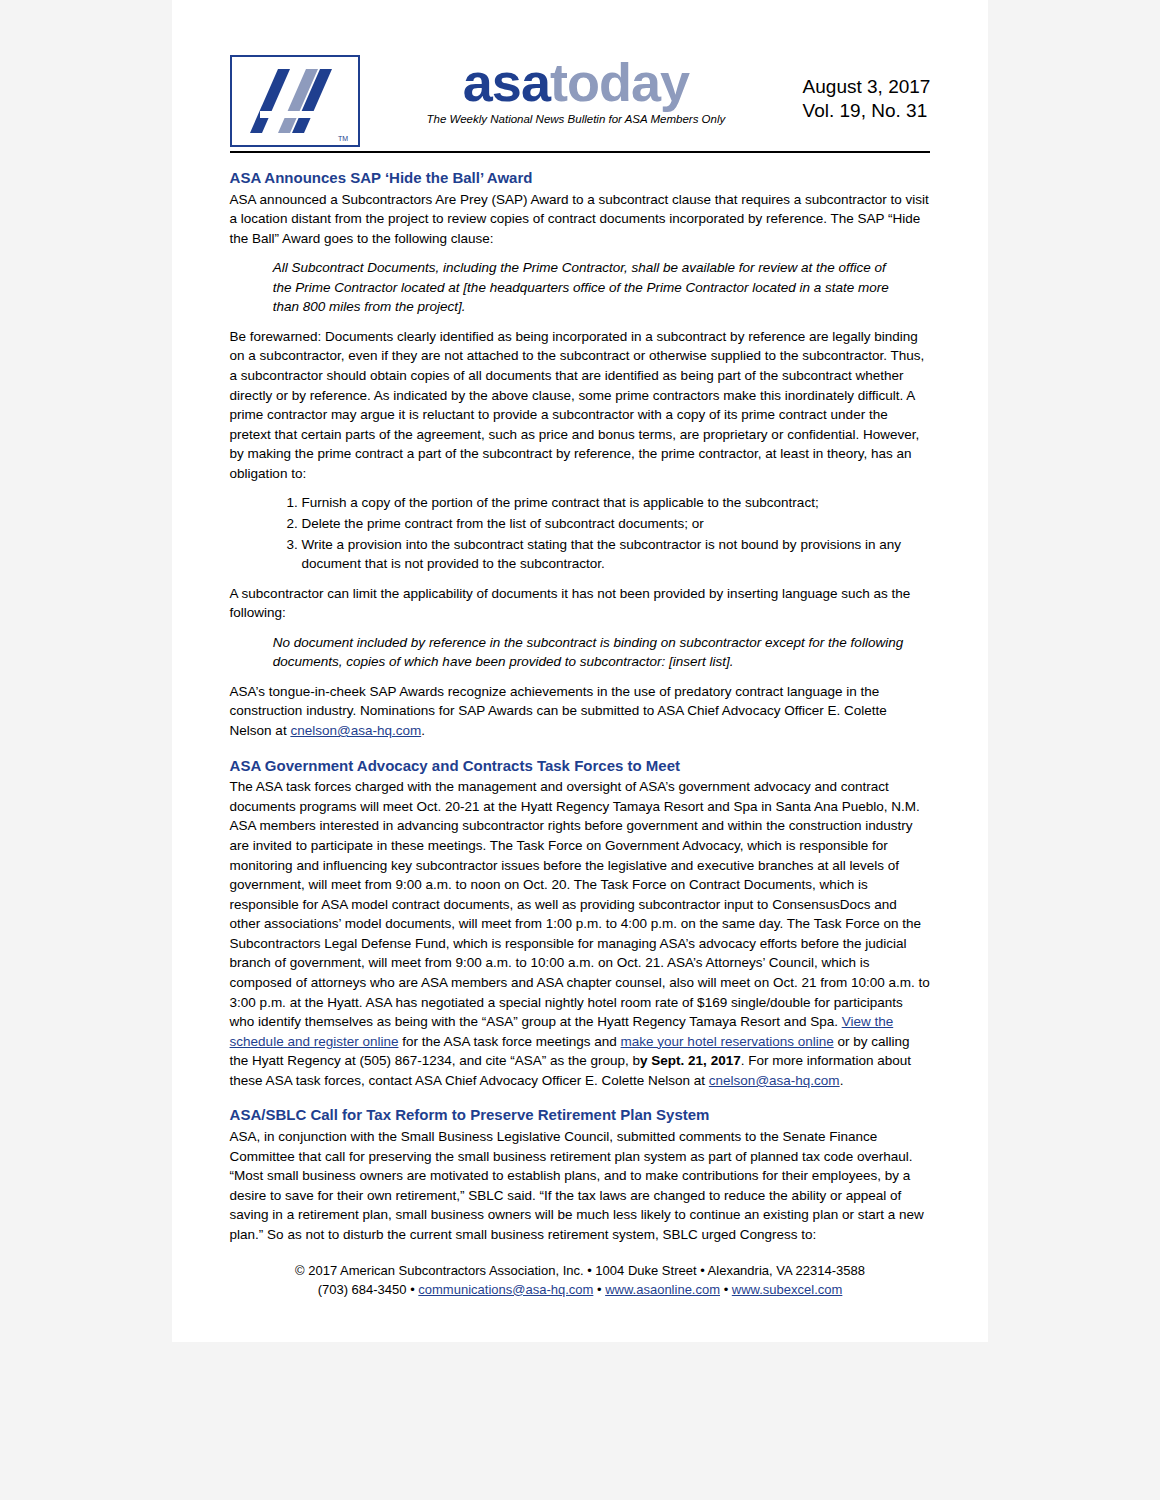TM
asa today
The Weekly National News Bulletin for ASA Members Only
August 3, 2017
Vol. 19, No. 31
ASA Announces SAP ‘Hide the Ball’ Award
ASA announced a Subcontractors Are Prey (SAP) Award to a subcontract clause that requires a subcontractor to visit a location distant from the project to review copies of contract documents incorporated by reference. The SAP “Hide the Ball” Award goes to the following clause:
All Subcontract Documents, including the Prime Contractor, shall be available for review at the office of the Prime Contractor located at [the headquarters office of the Prime Contractor located in a state more than 800 miles from the project].
Be forewarned: Documents clearly identified as being incorporated in a subcontract by reference are legally binding on a subcontractor, even if they are not attached to the subcontract or otherwise supplied to the subcontractor. Thus, a subcontractor should obtain copies of all documents that are identified as being part of the subcontract whether directly or by reference. As indicated by the above clause, some prime contractors make this inordinately difficult. A prime contractor may argue it is reluctant to provide a subcontractor with a copy of its prime contract under the pretext that certain parts of the agreement, such as price and bonus terms, are proprietary or confidential. However, by making the prime contract a part of the subcontract by reference, the prime contractor, at least in theory, has an obligation to:
Furnish a copy of the portion of the prime contract that is applicable to the subcontract;
Delete the prime contract from the list of subcontract documents; or
Write a provision into the subcontract stating that the subcontractor is not bound by provisions in any document that is not provided to the subcontractor.
A subcontractor can limit the applicability of documents it has not been provided by inserting language such as the following:
No document included by reference in the subcontract is binding on subcontractor except for the following documents, copies of which have been provided to subcontractor: [insert list].
ASA’s tongue-in-cheek SAP Awards recognize achievements in the use of predatory contract language in the construction industry. Nominations for SAP Awards can be submitted to ASA Chief Advocacy Officer E. Colette Nelson at cnelson@asa-hq.com.
ASA Government Advocacy and Contracts Task Forces to Meet
The ASA task forces charged with the management and oversight of ASA’s government advocacy and contract documents programs will meet Oct. 20-21 at the Hyatt Regency Tamaya Resort and Spa in Santa Ana Pueblo, N.M. ASA members interested in advancing subcontractor rights before government and within the construction industry are invited to participate in these meetings. The Task Force on Government Advocacy, which is responsible for monitoring and influencing key subcontractor issues before the legislative and executive branches at all levels of government, will meet from 9:00 a.m. to noon on Oct. 20. The Task Force on Contract Documents, which is responsible for ASA model contract documents, as well as providing subcontractor input to ConsensusDocs and other associations’ model documents, will meet from 1:00 p.m. to 4:00 p.m. on the same day. The Task Force on the Subcontractors Legal Defense Fund, which is responsible for managing ASA’s advocacy efforts before the judicial branch of government, will meet from 9:00 a.m. to 10:00 a.m. on Oct. 21. ASA’s Attorneys’ Council, which is composed of attorneys who are ASA members and ASA chapter counsel, also will meet on Oct. 21 from 10:00 a.m. to 3:00 p.m. at the Hyatt. ASA has negotiated a special nightly hotel room rate of $169 single/double for participants who identify themselves as being with the “ASA” group at the Hyatt Regency Tamaya Resort and Spa. View the schedule and register online for the ASA task force meetings and make your hotel reservations online or by calling the Hyatt Regency at (505) 867-1234, and cite “ASA” as the group, by Sept. 21, 2017. For more information about these ASA task forces, contact ASA Chief Advocacy Officer E. Colette Nelson at cnelson@asa-hq.com.
ASA/SBLC Call for Tax Reform to Preserve Retirement Plan System
ASA, in conjunction with the Small Business Legislative Council, submitted comments to the Senate Finance Committee that call for preserving the small business retirement plan system as part of planned tax code overhaul. “Most small business owners are motivated to establish plans, and to make contributions for their employees, by a desire to save for their own retirement,” SBLC said. “If the tax laws are changed to reduce the ability or appeal of saving in a retirement plan, small business owners will be much less likely to continue an existing plan or start a new plan.” So as not to disturb the current small business retirement system, SBLC urged Congress to:
© 2017 American Subcontractors Association, Inc. • 1004 Duke Street • Alexandria, VA 22314-3588
(703) 684-3450 • communications@asa-hq.com • www.asaonline.com • www.subexcel.com